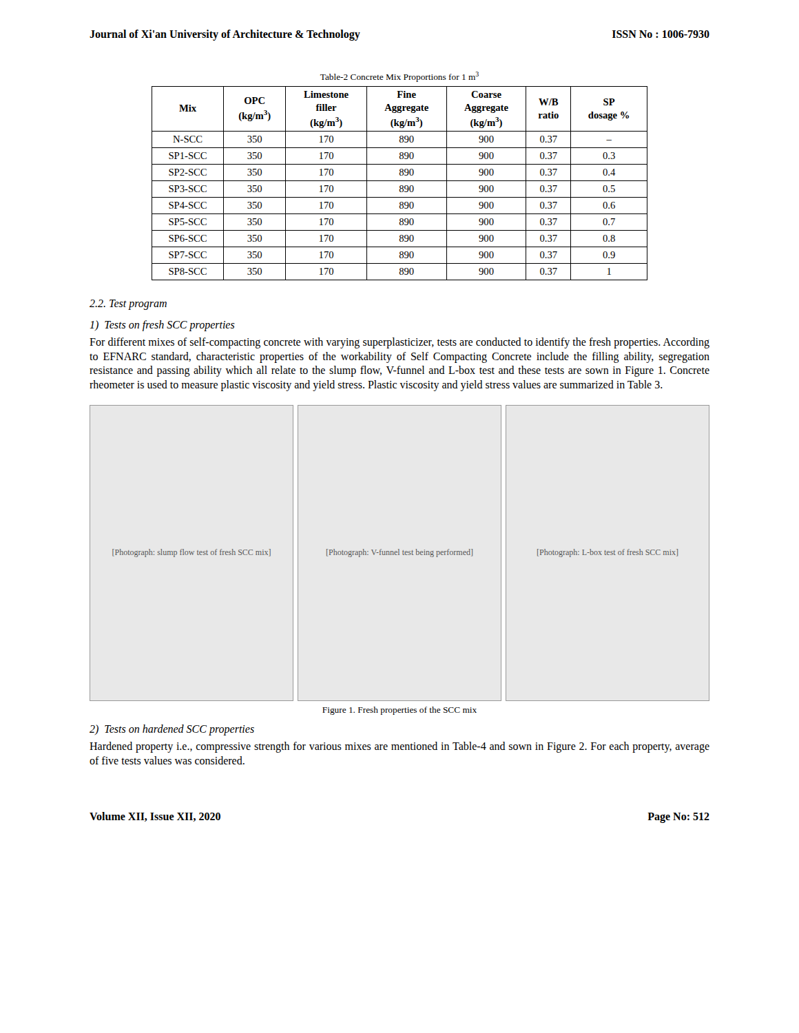Journal of Xi'an University of Architecture & Technology
ISSN No : 1006-7930
Table-2 Concrete Mix Proportions for 1 m3
| Mix | OPC (kg/m 3 ) | Limestone filler (kg/m 3 ) | Fine Aggregate (kg/m 3 ) | Coarse Aggregate (kg/m 3 ) | W/B ratio | SP dosage % |
| --- | --- | --- | --- | --- | --- | --- |
| N-SCC | 350 | 170 | 890 | 900 | 0.37 | – |
| SP1-SCC | 350 | 170 | 890 | 900 | 0.37 | 0.3 |
| SP2-SCC | 350 | 170 | 890 | 900 | 0.37 | 0.4 |
| SP3-SCC | 350 | 170 | 890 | 900 | 0.37 | 0.5 |
| SP4-SCC | 350 | 170 | 890 | 900 | 0.37 | 0.6 |
| SP5-SCC | 350 | 170 | 890 | 900 | 0.37 | 0.7 |
| SP6-SCC | 350 | 170 | 890 | 900 | 0.37 | 0.8 |
| SP7-SCC | 350 | 170 | 890 | 900 | 0.37 | 0.9 |
| SP8-SCC | 350 | 170 | 890 | 900 | 0.37 | 1 |
2.2. Test program
1) Tests on fresh SCC properties
For different mixes of self-compacting concrete with varying superplasticizer, tests are conducted to identify the fresh properties. According to EFNARC standard, characteristic properties of the workability of Self Compacting Concrete include the filling ability, segregation resistance and passing ability which all relate to the slump flow, V-funnel and L-box test and these tests are sown in Figure 1. Concrete rheometer is used to measure plastic viscosity and yield stress. Plastic viscosity and yield stress values are summarized in Table 3.
[Photograph: slump flow test of fresh SCC mix]
[Photograph: V-funnel test being performed]
[Photograph: L-box test of fresh SCC mix]
Figure 1. Fresh properties of the SCC mix
2) Tests on hardened SCC properties
Hardened property i.e., compressive strength for various mixes are mentioned in Table-4 and sown in Figure 2. For each property, average of five tests values was considered.
Volume XII, Issue XII, 2020
Page No: 512